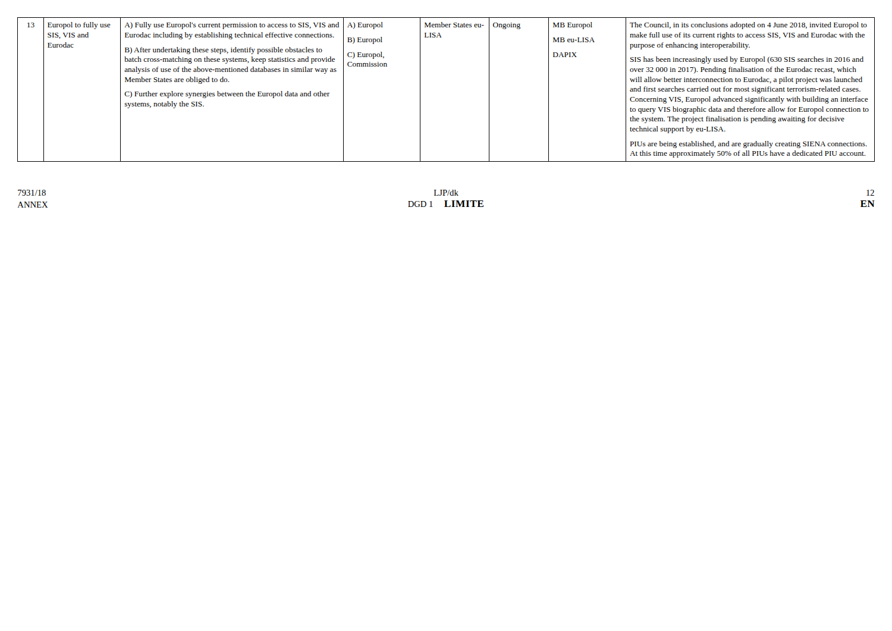| 13 | Europol to fully use SIS, VIS and Eurodac | A) Fully use Europol's current permission to access to SIS, VIS and Eurodac including by establishing technical effective connections. B) After undertaking these steps, identify possible obstacles to batch cross-matching on these systems, keep statistics and provide analysis of use of the above-mentioned databases in similar way as Member States are obliged to do. C) Further explore synergies between the Europol data and other systems, notably the SIS. | A) Europol B) Europol C) Europol, Commission | Member States eu-LISA | Ongoing | MB Europol MB eu-LISA DAPIX | The Council, in its conclusions adopted on 4 June 2018, invited Europol to make full use of its current rights to access SIS, VIS and Eurodac with the purpose of enhancing interoperability. SIS has been increasingly used by Europol (630 SIS searches in 2016 and over 32 000 in 2017). Pending finalisation of the Eurodac recast, which will allow better interconnection to Eurodac, a pilot project was launched and first searches carried out for most significant terrorism-related cases. Concerning VIS, Europol advanced significantly with building an interface to query VIS biographic data and therefore allow for Europol connection to the system. The project finalisation is pending awaiting for decisive technical support by eu-LISA. PIUs are being established, and are gradually creating SIENA connections. At this time approximately 50% of all PIUs have a dedicated PIU account. |
| 7931/18 | LJP/dk | 12 |
| ANNEX | DGD 1 LIMITE | EN |